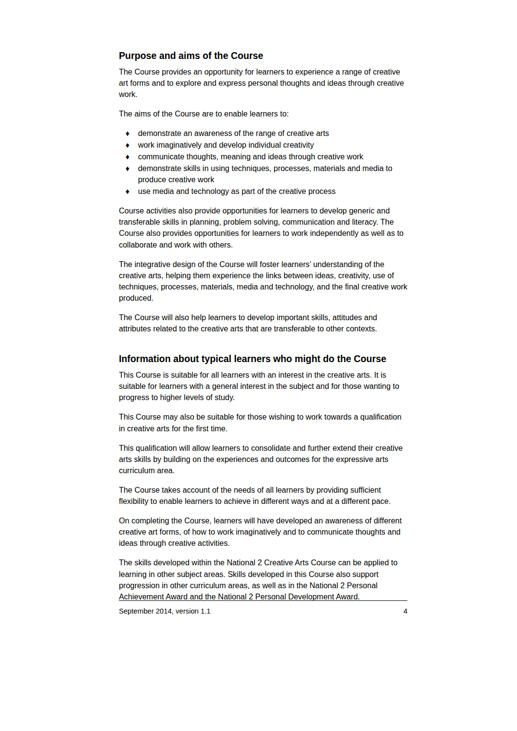Purpose and aims of the Course
The Course provides an opportunity for learners to experience a range of creative art forms and to explore and express personal thoughts and ideas through creative work.
The aims of the Course are to enable learners to:
demonstrate an awareness of the range of creative arts
work imaginatively and develop individual creativity
communicate thoughts, meaning and ideas through creative work
demonstrate skills in using techniques, processes, materials and media to produce creative work
use media and technology as part of the creative process
Course activities also provide opportunities for learners to develop generic and transferable skills in planning, problem solving, communication and literacy. The Course also provides opportunities for learners to work independently as well as to collaborate and work with others.
The integrative design of the Course will foster learners’ understanding of the creative arts, helping them experience the links between ideas, creativity, use of techniques, processes, materials, media and technology, and the final creative work produced.
The Course will also help learners to develop important skills, attitudes and attributes related to the creative arts that are transferable to other contexts.
Information about typical learners who might do the Course
This Course is suitable for all learners with an interest in the creative arts. It is suitable for learners with a general interest in the subject and for those wanting to progress to higher levels of study.
This Course may also be suitable for those wishing to work towards a qualification in creative arts for the first time.
This qualification will allow learners to consolidate and further extend their creative arts skills by building on the experiences and outcomes for the expressive arts curriculum area.
The Course takes account of the needs of all learners by providing sufficient flexibility to enable learners to achieve in different ways and at a different pace.
On completing the Course, learners will have developed an awareness of different creative art forms, of how to work imaginatively and to communicate thoughts and ideas through creative activities.
The skills developed within the National 2 Creative Arts Course can be applied to learning in other subject areas. Skills developed in this Course also support progression in other curriculum areas, as well as in the National 2 Personal Achievement Award and the National 2 Personal Development Award.
September 2014, version 1.1 4